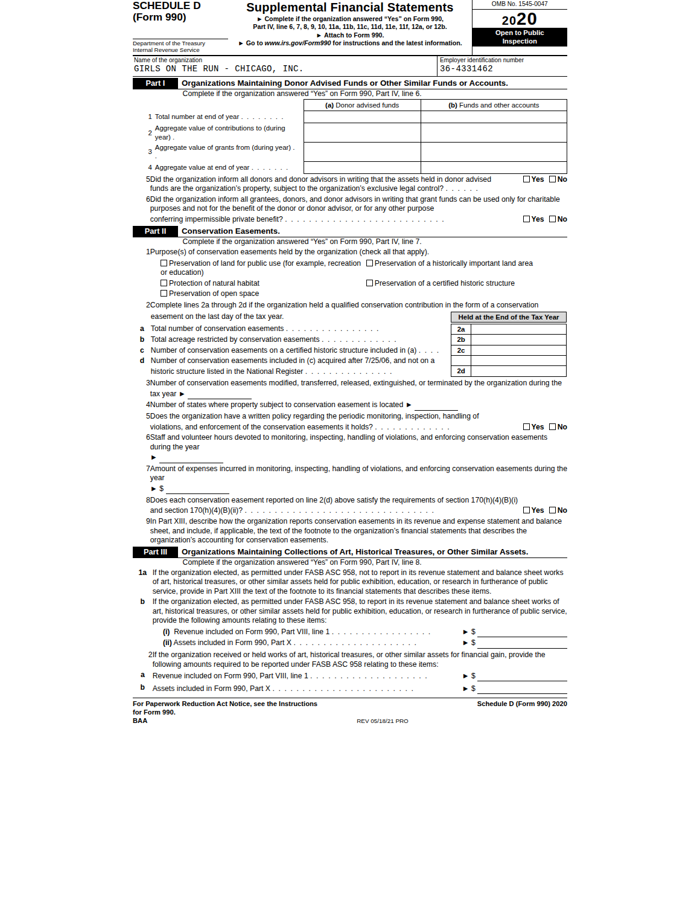SCHEDULE D
(Form 990)
Department of the Treasury
Internal Revenue Service
Supplemental Financial Statements
► Complete if the organization answered “Yes” on Form 990,
Part IV, line 6, 7, 8, 9, 10, 11a, 11b, 11c, 11d, 11e, 11f, 12a, or 12b.
► Attach to Form 990.
► Go to www.irs.gov/Form990 for instructions and the latest information.
OMB No. 1545-0047
2020
Open to Public
Inspection
Name of the organization
GIRLS ON THE RUN - CHICAGO, INC.
Employer identification number
36-4331462
Part I
Organizations Maintaining Donor Advised Funds or Other Similar Funds or Accounts.
Complete if the organization answered “Yes” on Form 990, Part IV, line 6.
| | | (a) Donor advised funds | (b) Funds and other accounts |
| 1 | Total number at end of year . . . . . . . . | | |
| 2 | Aggregate value of contributions to (during year) . | | |
| 3 | Aggregate value of grants from (during year) . . | | |
| 4 | Aggregate value at end of year . . . . . . . | | |
| 5 | Did the organization inform all donors and donor advisors in writing that the assets held in donor advised funds are the organization’s property, subject to the organization’s exclusive legal control? . . . . . . | Yes No |
| 6 | Did the organization inform all grantees, donors, and donor advisors in writing that grant funds can be used only for charitable purposes and not for the benefit of the donor or donor advisor, or for any other purpose |
| | conferring impermissible private benefit? . . . . . . . . . . . . . . . . . . . . . . . . . . . | Yes No |
Part II
Conservation Easements.
Complete if the organization answered “Yes” on Form 990, Part IV, line 7.
| 1 | Purpose(s) of conservation easements held by the organization (check all that apply). |
| | / Preservation of land for public use (for example, recreation or education) / Preservation of a historically important land area / / Protection of natural habitat / Preservation of a certified historic structure / / Preservation of open space / / |
| 2 | Complete lines 2a through 2d if the organization held a qualified conservation contribution in the form of a conservation |
| / / easement on the last day of the tax year. / | / Held at the End of the Tax Year / |
| / a / Total number of conservation easements . . . . . . . . . . . . . . . . / / b / Total acreage restricted by conservation easements . . . . . . . . . . . . . / / c / Number of conservation easements on a certified historic structure included in (a) . . . . / / d / Number of conservation easements included in (c) acquired after 7/25/06, and not on a / / / historic structure listed in the National Register . . . . . . . . . . . . . . . / | / 2a / / / 2b / / / 2c / / / 2d / / |
| 3 | Number of conservation easements modified, transferred, released, extinguished, or terminated by the organization during the |
| | tax year ► |
| 4 | Number of states where property subject to conservation easement is located ► |
| 5 | Does the organization have a written policy regarding the periodic monitoring, inspection, handling of | |
| | violations, and enforcement of the conservation easements it holds? . . . . . . . . . . . . . | Yes No |
| 6 | Staff and volunteer hours devoted to monitoring, inspecting, handling of violations, and enforcing conservation easements during the year |
| | ► |
| 7 | Amount of expenses incurred in monitoring, inspecting, handling of violations, and enforcing conservation easements during the year |
| | ► $ |
| 8 | Does each conservation easement reported on line 2(d) above satisfy the requirements of section 170(h)(4)(B)(i) |
| | and section 170(h)(4)(B)(ii)? . . . . . . . . . . . . . . . . . . . . . . . . . . . . . . . . | Yes No |
| 9 | In Part XIII, describe how the organization reports conservation easements in its revenue and expense statement and balance sheet, and include, if applicable, the text of the footnote to the organization’s financial statements that describes the organization’s accounting for conservation easements. |
Part III
Organizations Maintaining Collections of Art, Historical Treasures, or Other Similar Assets.
Complete if the organization answered “Yes” on Form 990, Part IV, line 8.
| 1a | If the organization elected, as permitted under FASB ASC 958, not to report in its revenue statement and balance sheet works of art, historical treasures, or other similar assets held for public exhibition, education, or research in furtherance of public service, provide in Part XIII the text of the footnote to its financial statements that describes these items. |
| b | If the organization elected, as permitted under FASB ASC 958, to report in its revenue statement and balance sheet works of art, historical treasures, or other similar assets held for public exhibition, education, or research in furtherance of public service, provide the following amounts relating to these items: |
| | / (i) Revenue included on Form 990, Part VIII, line 1 . . . . . . . . . . . . . . . . . / ► $ / / (ii) Assets included in Form 990, Part X . . . . . . . . . . . . . . . . . . . . . / ► $ / |
| 2 | If the organization received or held works of art, historical treasures, or other similar assets for financial gain, provide the following amounts required to be reported under FASB ASC 958 relating to these items: |
| a | / Revenue included on Form 990, Part VIII, line 1 . . . . . . . . . . . . . . . . . . . . / ► $ / |
| b | / Assets included in Form 990, Part X . . . . . . . . . . . . . . . . . . . . . . . . / ► $ / |
For Paperwork Reduction Act Notice, see the Instructions for Form 990.
Schedule D (Form 990) 2020
BAA
REV 05/18/21 PRO